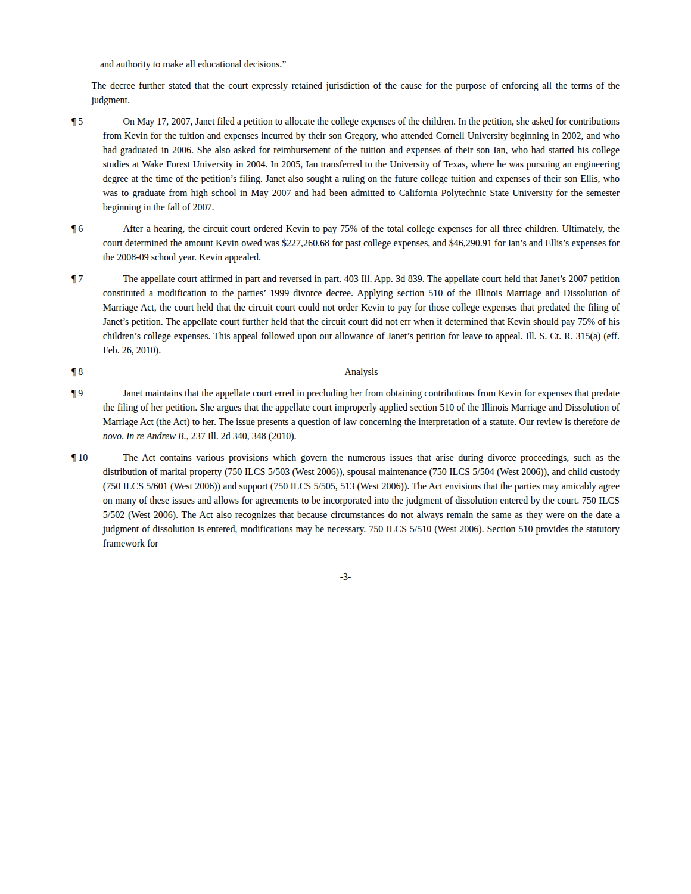and authority to make all educational decisions.”
The decree further stated that the court expressly retained jurisdiction of the cause for the purpose of enforcing all the terms of the judgment.
¶ 5
On May 17, 2007, Janet filed a petition to allocate the college expenses of the children. In the petition, she asked for contributions from Kevin for the tuition and expenses incurred by their son Gregory, who attended Cornell University beginning in 2002, and who had graduated in 2006. She also asked for reimbursement of the tuition and expenses of their son Ian, who had started his college studies at Wake Forest University in 2004. In 2005, Ian transferred to the University of Texas, where he was pursuing an engineering degree at the time of the petition’s filing. Janet also sought a ruling on the future college tuition and expenses of their son Ellis, who was to graduate from high school in May 2007 and had been admitted to California Polytechnic State University for the semester beginning in the fall of 2007.
¶ 6
After a hearing, the circuit court ordered Kevin to pay 75% of the total college expenses for all three children. Ultimately, the court determined the amount Kevin owed was $227,260.68 for past college expenses, and $46,290.91 for Ian’s and Ellis’s expenses for the 2008-09 school year. Kevin appealed.
¶ 7
The appellate court affirmed in part and reversed in part. 403 Ill. App. 3d 839. The appellate court held that Janet’s 2007 petition constituted a modification to the parties’ 1999 divorce decree. Applying section 510 of the Illinois Marriage and Dissolution of Marriage Act, the court held that the circuit court could not order Kevin to pay for those college expenses that predated the filing of Janet’s petition. The appellate court further held that the circuit court did not err when it determined that Kevin should pay 75% of his children’s college expenses. This appeal followed upon our allowance of Janet’s petition for leave to appeal. Ill. S. Ct. R. 315(a) (eff. Feb. 26, 2010).
¶ 8
Analysis
¶ 9
Janet maintains that the appellate court erred in precluding her from obtaining contributions from Kevin for expenses that predate the filing of her petition. She argues that the appellate court improperly applied section 510 of the Illinois Marriage and Dissolution of Marriage Act (the Act) to her. The issue presents a question of law concerning the interpretation of a statute. Our review is therefore de novo. In re Andrew B., 237 Ill. 2d 340, 348 (2010).
¶ 10
The Act contains various provisions which govern the numerous issues that arise during divorce proceedings, such as the distribution of marital property (750 ILCS 5/503 (West 2006)), spousal maintenance (750 ILCS 5/504 (West 2006)), and child custody (750 ILCS 5/601 (West 2006)) and support (750 ILCS 5/505, 513 (West 2006)). The Act envisions that the parties may amicably agree on many of these issues and allows for agreements to be incorporated into the judgment of dissolution entered by the court. 750 ILCS 5/502 (West 2006). The Act also recognizes that because circumstances do not always remain the same as they were on the date a judgment of dissolution is entered, modifications may be necessary. 750 ILCS 5/510 (West 2006). Section 510 provides the statutory framework for
-3-